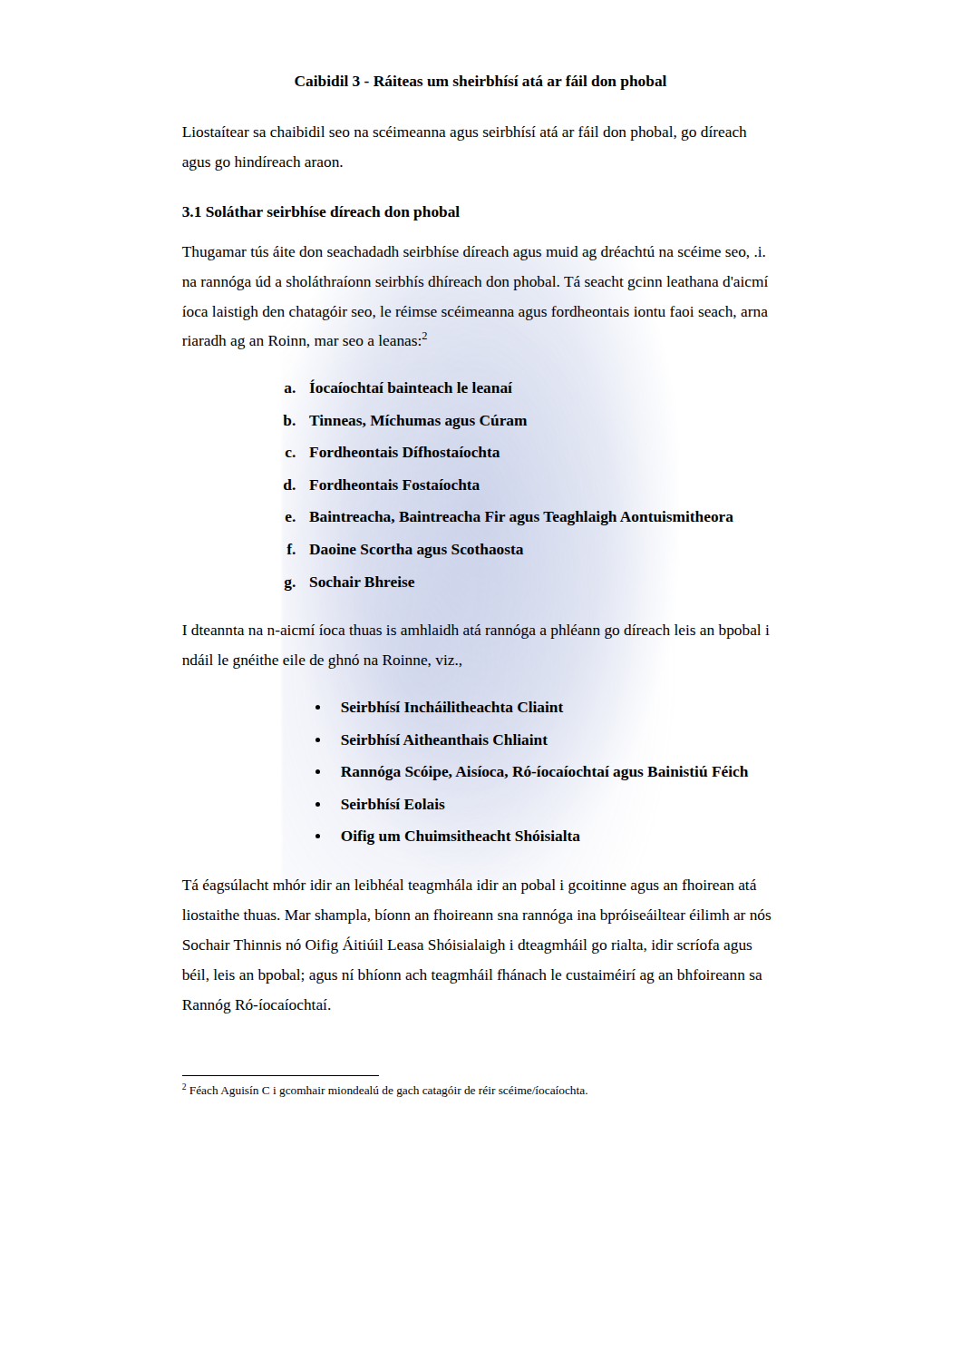Caibidil 3 - Ráiteas um sheirbhísí atá ar fáil don phobal
Liostaítear sa chaibidil seo na scéimeanna agus seirbhísí atá ar fáil don phobal, go díreach agus go hindíreach araon.
3.1 Soláthar seirbhíse díreach don phobal
Thugamar tús áite don seachadadh seirbhíse díreach agus muid ag dréachtú na scéime seo, .i. na rannóga úd a sholáthraíonn seirbhís dhíreach don phobal. Tá seacht gcinn leathana d'aicmí íoca laistigh den chatagóir seo, le réimse scéimeanna agus fordheontais iontu faoi seach, arna riaradh ag an Roinn, mar seo a leanas:2
Íocaíochtaí bainteach le leanaí
Tinneas, Míchumas agus Cúram
Fordheontais Dífhostaíochta
Fordheontais Fostaíochta
Baintreacha, Baintreacha Fir agus Teaghlaigh Aontuismitheora
Daoine Scortha agus Scothaosta
Sochair Bhreise
I dteannta na n-aicmí íoca thuas is amhlaidh atá rannóga a phléann go díreach leis an bpobal i ndáil le gnéithe eile de ghnó na Roinne, viz.,
Seirbhísí Incháilitheachta Cliaint
Seirbhísí Aitheanthais Chliaint
Rannóga Scóipe, Aisíoca, Ró-íocaíochtaí agus Bainistiú Féich
Seirbhísí Eolais
Oifig um Chuimsitheacht Shóisialta
Tá éagsúlacht mhór idir an leibhéal teagmhála idir an pobal i gcoitinne agus an fhoirean atá liostaithe thuas. Mar shampla, bíonn an fhoireann sna rannóga ina bpróiseáiltear éilimh ar nós Sochair Thinnis nó Oifig Áitiúil Leasa Shóisialaigh i dteagmháil go rialta, idir scríofa agus béil, leis an bpobal; agus ní bhíonn ach teagmháil fhánach le custaiméirí ag an bhfoireann sa Rannóg Ró-íocaíochtaí.
2 Féach Aguisín C i gcomhair miondealú de gach catagóir de réir scéime/íocaíochta.